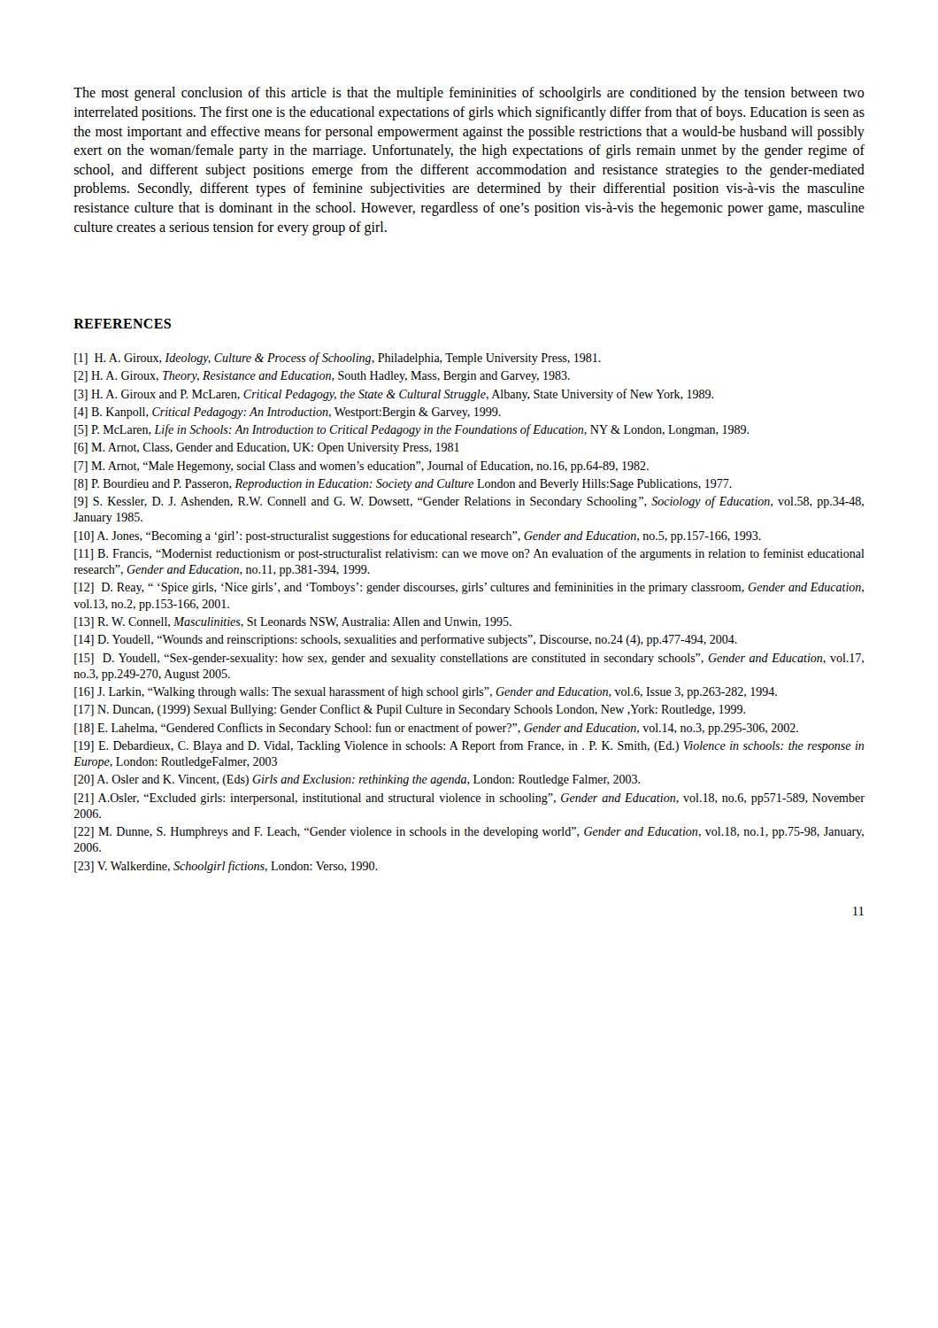The most general conclusion of this article is that the multiple femininities of schoolgirls are conditioned by the tension between two interrelated positions. The first one is the educational expectations of girls which significantly differ from that of boys. Education is seen as the most important and effective means for personal empowerment against the possible restrictions that a would-be husband will possibly exert on the woman/female party in the marriage. Unfortunately, the high expectations of girls remain unmet by the gender regime of school, and different subject positions emerge from the different accommodation and resistance strategies to the gender-mediated problems. Secondly, different types of feminine subjectivities are determined by their differential position vis-à-vis the masculine resistance culture that is dominant in the school. However, regardless of one’s position vis-à-vis the hegemonic power game, masculine culture creates a serious tension for every group of girl.
REFERENCES
[1] H. A. Giroux, Ideology, Culture & Process of Schooling, Philadelphia, Temple University Press, 1981.
[2] H. A. Giroux, Theory, Resistance and Education, South Hadley, Mass, Bergin and Garvey, 1983.
[3] H. A. Giroux and P. McLaren, Critical Pedagogy, the State & Cultural Struggle, Albany, State University of New York, 1989.
[4] B. Kanpoll, Critical Pedagogy: An Introduction, Westport:Bergin & Garvey, 1999.
[5] P. McLaren, Life in Schools: An Introduction to Critical Pedagogy in the Foundations of Education, NY & London, Longman, 1989.
[6] M. Arnot, Class, Gender and Education, UK: Open University Press, 1981
[7] M. Arnot, “Male Hegemony, social Class and women’s education”, Journal of Education, no.16, pp.64-89, 1982.
[8] P. Bourdieu and P. Passeron, Reproduction in Education: Society and Culture London and Beverly Hills:Sage Publications, 1977.
[9] S. Kessler, D. J. Ashenden, R.W. Connell and G. W. Dowsett, “Gender Relations in Secondary Schooling”, Sociology of Education, vol.58, pp.34-48, January 1985.
[10] A. Jones, “Becoming a ‘girl’: post-structuralist suggestions for educational research”, Gender and Education, no.5, pp.157-166, 1993.
[11] B. Francis, “Modernist reductionism or post-structuralist relativism: can we move on? An evaluation of the arguments in relation to feminist educational research”, Gender and Education, no.11, pp.381-394, 1999.
[12] D. Reay, “ ‘Spice girls, ‘Nice girls’, and ‘Tomboys’: gender discourses, girls’ cultures and femininities in the primary classroom, Gender and Education, vol.13, no.2, pp.153-166, 2001.
[13] R. W. Connell, Masculinities, St Leonards NSW, Australia: Allen and Unwin, 1995.
[14] D. Youdell, “Wounds and reinscriptions: schools, sexualities and performative subjects”, Discourse, no.24 (4), pp.477-494, 2004.
[15] D. Youdell, “Sex-gender-sexuality: how sex, gender and sexuality constellations are constituted in secondary schools”, Gender and Education, vol.17, no.3, pp.249-270, August 2005.
[16] J. Larkin, “Walking through walls: The sexual harassment of high school girls”, Gender and Education, vol.6, Issue 3, pp.263-282, 1994.
[17] N. Duncan, (1999) Sexual Bullying: Gender Conflict & Pupil Culture in Secondary Schools London, New ,York: Routledge, 1999.
[18] E. Lahelma, “Gendered Conflicts in Secondary School: fun or enactment of power?”, Gender and Education, vol.14, no.3, pp.295-306, 2002.
[19] E. Debardieux, C. Blaya and D. Vidal, Tackling Violence in schools: A Report from France, in . P. K. Smith, (Ed.) Violence in schools: the response in Europe, London: RoutledgeFalmer, 2003
[20] A. Osler and K. Vincent, (Eds) Girls and Exclusion: rethinking the agenda, London: Routledge Falmer, 2003.
[21] A.Osler, “Excluded girls: interpersonal, institutional and structural violence in schooling”, Gender and Education, vol.18, no.6, pp571-589, November 2006.
[22] M. Dunne, S. Humphreys and F. Leach, “Gender violence in schools in the developing world”, Gender and Education, vol.18, no.1, pp.75-98, January, 2006.
[23] V. Walkerdine, Schoolgirl fictions, London: Verso, 1990.
11